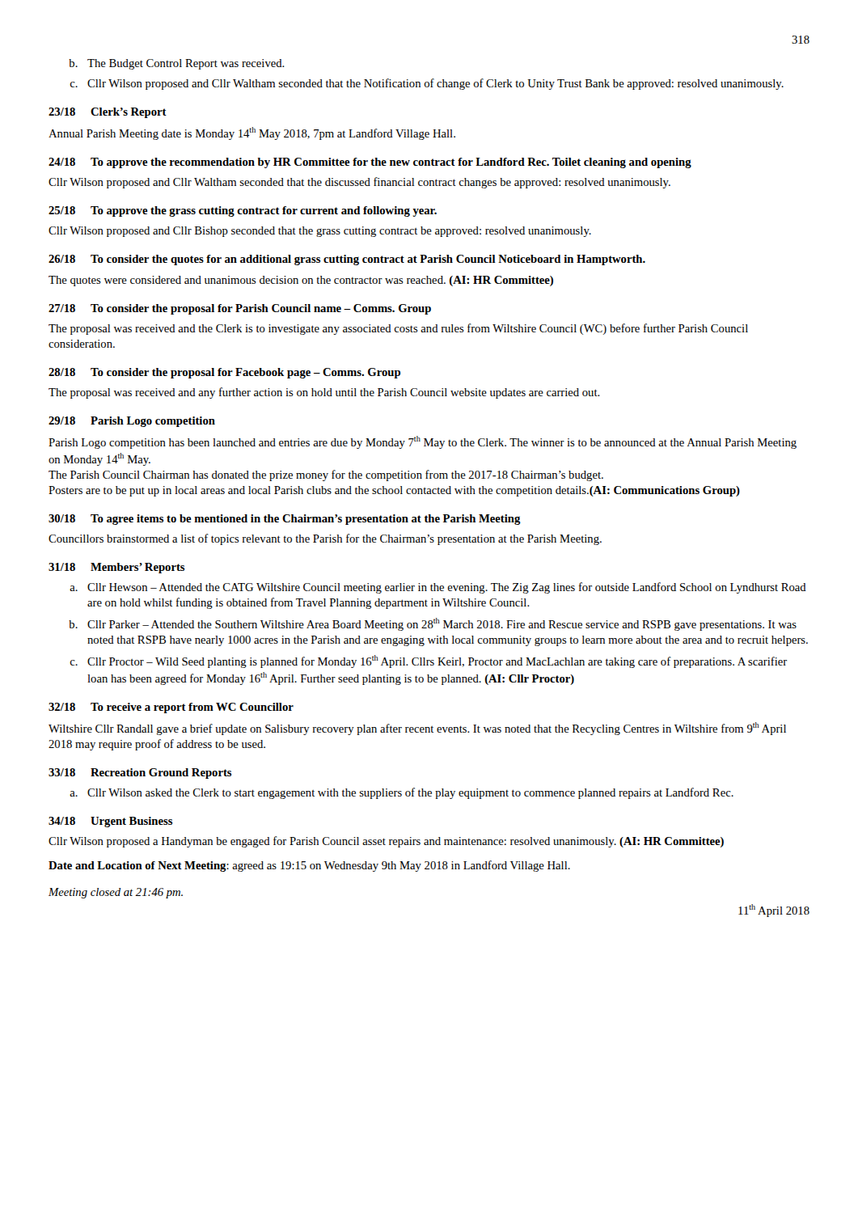318
The Budget Control Report was received.
Cllr Wilson proposed and Cllr Waltham seconded that the Notification of change of Clerk to Unity Trust Bank be approved: resolved unanimously.
23/18 Clerk’s Report
Annual Parish Meeting date is Monday 14th May 2018, 7pm at Landford Village Hall.
24/18 To approve the recommendation by HR Committee for the new contract for Landford Rec. Toilet cleaning and opening
Cllr Wilson proposed and Cllr Waltham seconded that the discussed financial contract changes be approved: resolved unanimously.
25/18 To approve the grass cutting contract for current and following year.
Cllr Wilson proposed and Cllr Bishop seconded that the grass cutting contract be approved: resolved unanimously.
26/18 To consider the quotes for an additional grass cutting contract at Parish Council Noticeboard in Hamptworth.
The quotes were considered and unanimous decision on the contractor was reached. (AI: HR Committee)
27/18 To consider the proposal for Parish Council name – Comms. Group
The proposal was received and the Clerk is to investigate any associated costs and rules from Wiltshire Council (WC) before further Parish Council consideration.
28/18 To consider the proposal for Facebook page – Comms. Group
The proposal was received and any further action is on hold until the Parish Council website updates are carried out.
29/18 Parish Logo competition
Parish Logo competition has been launched and entries are due by Monday 7th May to the Clerk. The winner is to be announced at the Annual Parish Meeting on Monday 14th May.
The Parish Council Chairman has donated the prize money for the competition from the 2017-18 Chairman’s budget.
Posters are to be put up in local areas and local Parish clubs and the school contacted with the competition details.(AI: Communications Group)
30/18 To agree items to be mentioned in the Chairman’s presentation at the Parish Meeting
Councillors brainstormed a list of topics relevant to the Parish for the Chairman’s presentation at the Parish Meeting.
31/18 Members’ Reports
Cllr Hewson – Attended the CATG Wiltshire Council meeting earlier in the evening. The Zig Zag lines for outside Landford School on Lyndhurst Road are on hold whilst funding is obtained from Travel Planning department in Wiltshire Council.
Cllr Parker – Attended the Southern Wiltshire Area Board Meeting on 28th March 2018. Fire and Rescue service and RSPB gave presentations. It was noted that RSPB have nearly 1000 acres in the Parish and are engaging with local community groups to learn more about the area and to recruit helpers.
Cllr Proctor – Wild Seed planting is planned for Monday 16th April. Cllrs Keirl, Proctor and MacLachlan are taking care of preparations. A scarifier loan has been agreed for Monday 16th April. Further seed planting is to be planned. (AI: Cllr Proctor)
32/18 To receive a report from WC Councillor
Wiltshire Cllr Randall gave a brief update on Salisbury recovery plan after recent events. It was noted that the Recycling Centres in Wiltshire from 9th April 2018 may require proof of address to be used.
33/18 Recreation Ground Reports
Cllr Wilson asked the Clerk to start engagement with the suppliers of the play equipment to commence planned repairs at Landford Rec.
34/18 Urgent Business
Cllr Wilson proposed a Handyman be engaged for Parish Council asset repairs and maintenance: resolved unanimously. (AI: HR Committee)
Date and Location of Next Meeting: agreed as 19:15 on Wednesday 9th May 2018 in Landford Village Hall.
Meeting closed at 21:46 pm.
11th April 2018